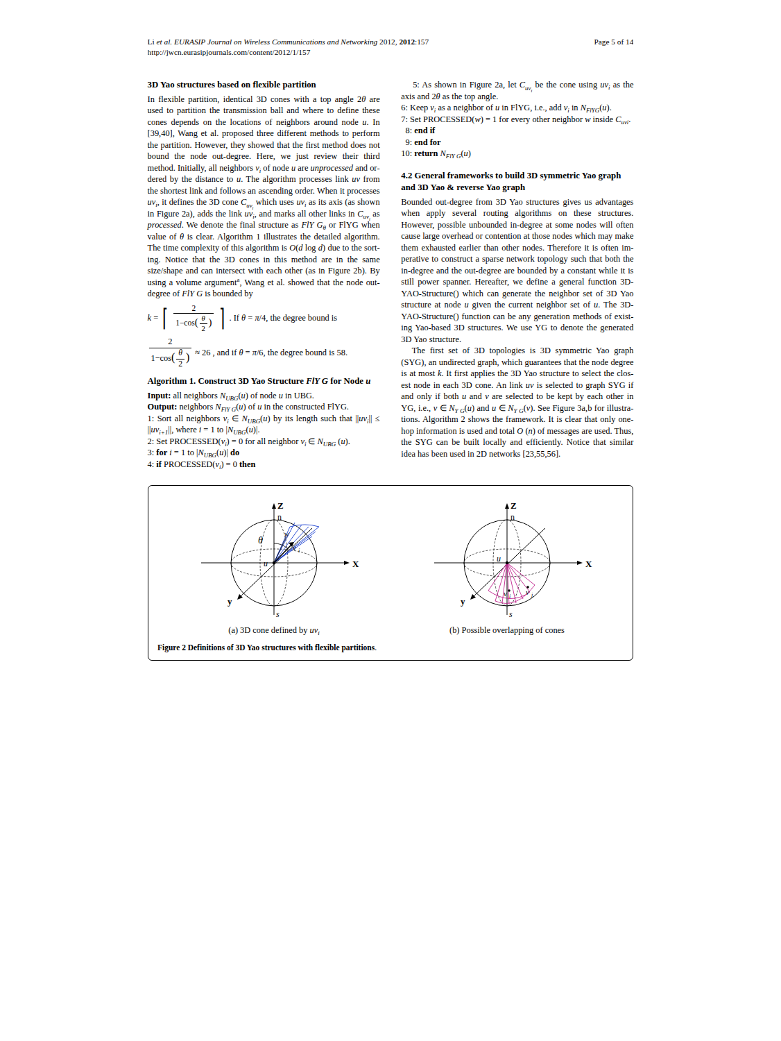Li et al. EURASIP Journal on Wireless Communications and Networking 2012, 2012:157
http://jwcn.eurasipjournals.com/content/2012/1/157
Page 5 of 14
3D Yao structures based on flexible partition
In flexible partition, identical 3D cones with a top angle 2θ are used to partition the transmission ball and where to define these cones depends on the locations of neighbors around node u. In [39,40], Wang et al. proposed three different methods to perform the partition. However, they showed that the first method does not bound the node out-degree. Here, we just review their third method. Initially, all neighbors vi of node u are unprocessed and ordered by the distance to u. The algorithm processes link uv from the shortest link and follows an ascending order. When it processes uvi, it defines the 3D cone Cuvi which uses uvi as its axis (as shown in Figure 2a), adds the link uvi, and marks all other links in Cuvi as processed. We denote the final structure as FlY Gθ or FlYG when value of θ is clear. Algorithm 1 illustrates the detailed algorithm. The time complexity of this algorithm is O(d log d) due to the sorting. Notice that the 3D cones in this method are in the same size/shape and can intersect with each other (as in Figure 2b). By using a volume argumenta, Wang et al. showed that the node out-degree of FlY G is bounded by
k = ⌈ 2 1−cos(θ 2) ⌉ . If θ = π/4, the degree bound is
2 1−cos(θ 2) ≈ 26 , and if θ = π/6, the degree bound is 58.
Algorithm 1. Construct 3D Yao Structure FlY G for Node u
Input: all neighbors NUBG(u) of node u in UBG.
Output: neighbors NFlY G(u) of u in the constructed FlYG.
1: Sort all neighbors vi ∈ NUBG(u) by its length such that ||uvi|| ≤ ||uvi+1||, where i = 1 to |NUBG(u)|.
2: Set PROCESSED(vi) = 0 for all neighbor vi ∈ NUBG (u).
3: for i = 1 to |NUBG(u)| do
4: if PROCESSED(vi) = 0 then
5: As shown in Figure 2a, let Cuvi be the cone using uvi as the axis and 2θ as the top angle.
6: Keep vi as a neighbor of u in FlYG, i.e., add vi in NFlYG(u).
7: Set PROCESSED(w) = 1 for every other neighbor w inside Cuvi.
8: end if
9: end for
10: return NFlY G(u)
4.2 General frameworks to build 3D symmetric Yao graph and 3D Yao & reverse Yao graph
Bounded out-degree from 3D Yao structures gives us advantages when apply several routing algorithms on these structures. However, possible unbounded in-degree at some nodes will often cause large overhead or contention at those nodes which may make them exhausted earlier than other nodes. Therefore it is often imperative to construct a sparse network topology such that both the in-degree and the out-degree are bounded by a constant while it is still power spanner. Hereafter, we define a general function 3D-YAO-Structure() which can generate the neighbor set of 3D Yao structure at node u given the current neighbor set of u. The 3D-YAO-Structure() function can be any generation methods of existing Yao-based 3D structures. We use YG to denote the generated 3D Yao structure.
The first set of 3D topologies is 3D symmetric Yao graph (SYG), an undirected graph, which guarantees that the node degree is at most k. It first applies the 3D Yao structure to select the closest node in each 3D cone. An link uv is selected to graph SYG if and only if both u and v are selected to be kept by each other in YG, i.e., v ∈ NY G(u) and u ∈ NY G(v). See Figure 3a,b for illustrations. Algorithm 2 shows the framework. It is clear that only one-hop information is used and total O (n) of messages are used. Thus, the SYG can be built locally and efficiently. Notice that similar idea has been used in 2D networks [23,55,56].
Z n X y θ v i w u s
(a) 3D cone defined by uvi
Z n X y v i v j u s
(b) Possible overlapping of cones
Figure 2 Definitions of 3D Yao structures with flexible partitions.